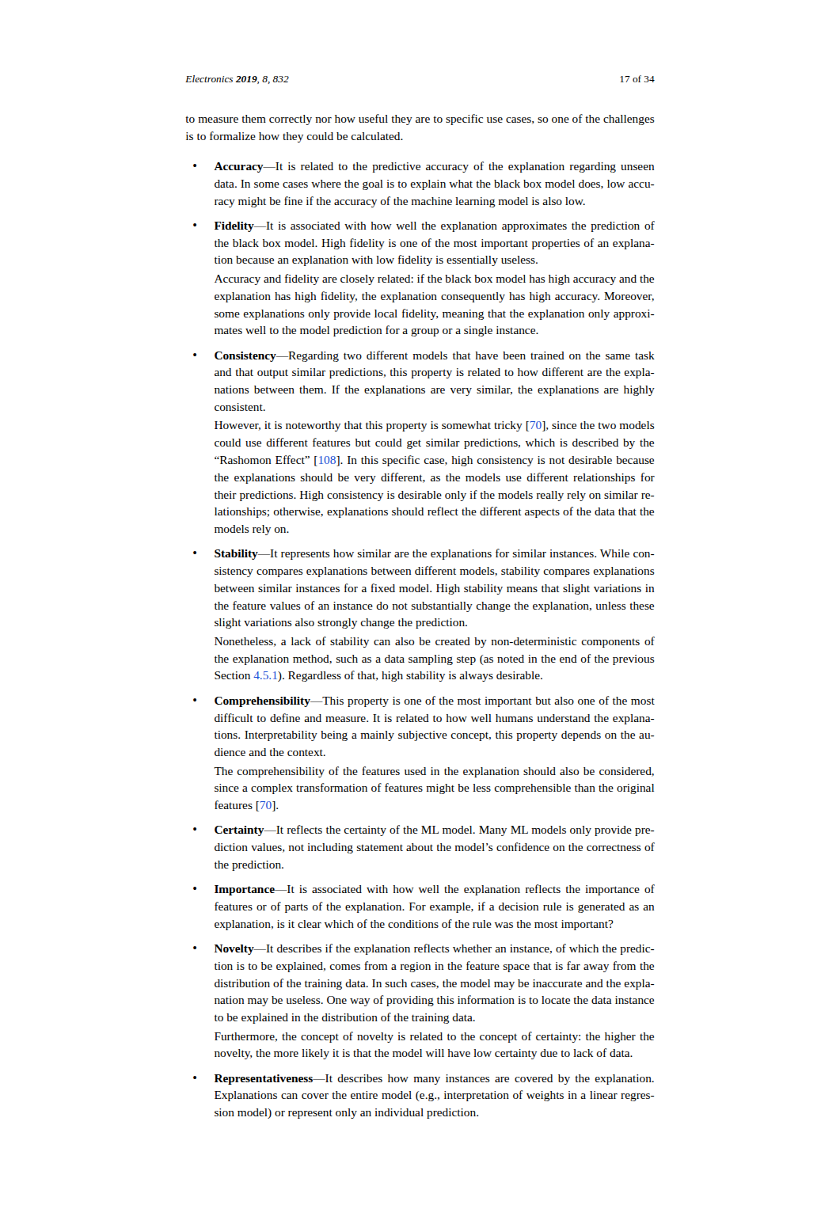Electronics 2019, 8, 832
17 of 34
to measure them correctly nor how useful they are to specific use cases, so one of the challenges is to formalize how they could be calculated.
Accuracy—It is related to the predictive accuracy of the explanation regarding unseen data. In some cases where the goal is to explain what the black box model does, low accuracy might be fine if the accuracy of the machine learning model is also low.
Fidelity—It is associated with how well the explanation approximates the prediction of the black box model. High fidelity is one of the most important properties of an explanation because an explanation with low fidelity is essentially useless.
Accuracy and fidelity are closely related: if the black box model has high accuracy and the explanation has high fidelity, the explanation consequently has high accuracy. Moreover, some explanations only provide local fidelity, meaning that the explanation only approximates well to the model prediction for a group or a single instance.
Consistency—Regarding two different models that have been trained on the same task and that output similar predictions, this property is related to how different are the explanations between them. If the explanations are very similar, the explanations are highly consistent.
However, it is noteworthy that this property is somewhat tricky [70], since the two models could use different features but could get similar predictions, which is described by the “Rashomon Effect” [108]. In this specific case, high consistency is not desirable because the explanations should be very different, as the models use different relationships for their predictions. High consistency is desirable only if the models really rely on similar relationships; otherwise, explanations should reflect the different aspects of the data that the models rely on.
Stability—It represents how similar are the explanations for similar instances. While consistency compares explanations between different models, stability compares explanations between similar instances for a fixed model. High stability means that slight variations in the feature values of an instance do not substantially change the explanation, unless these slight variations also strongly change the prediction.
Nonetheless, a lack of stability can also be created by non-deterministic components of the explanation method, such as a data sampling step (as noted in the end of the previous Section 4.5.1). Regardless of that, high stability is always desirable.
Comprehensibility—This property is one of the most important but also one of the most difficult to define and measure. It is related to how well humans understand the explanations. Interpretability being a mainly subjective concept, this property depends on the audience and the context.
The comprehensibility of the features used in the explanation should also be considered, since a complex transformation of features might be less comprehensible than the original features [70].
Certainty—It reflects the certainty of the ML model. Many ML models only provide prediction values, not including statement about the model’s confidence on the correctness of the prediction.
Importance—It is associated with how well the explanation reflects the importance of features or of parts of the explanation. For example, if a decision rule is generated as an explanation, is it clear which of the conditions of the rule was the most important?
Novelty—It describes if the explanation reflects whether an instance, of which the prediction is to be explained, comes from a region in the feature space that is far away from the distribution of the training data. In such cases, the model may be inaccurate and the explanation may be useless. One way of providing this information is to locate the data instance to be explained in the distribution of the training data.
Furthermore, the concept of novelty is related to the concept of certainty: the higher the novelty, the more likely it is that the model will have low certainty due to lack of data.
Representativeness—It describes how many instances are covered by the explanation. Explanations can cover the entire model (e.g., interpretation of weights in a linear regression model) or represent only an individual prediction.